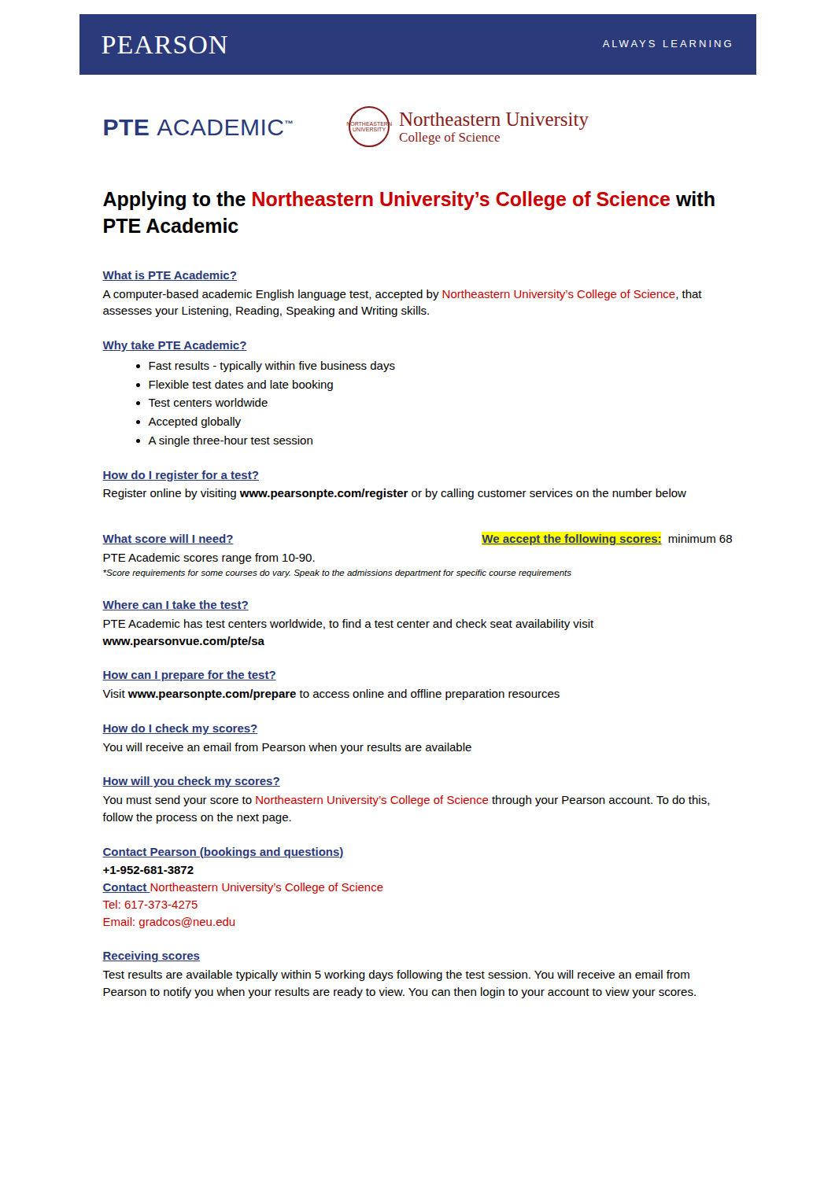PEARSON Always Learning
PTE ACADEMIC™
NORTHEASTERN
UNIVERSITY
Northeastern University
College of Science
Applying to the Northeastern University’s College of Science with PTE Academic
What is PTE Academic?
A computer-based academic English language test, accepted by Northeastern University’s College of Science, that assesses your Listening, Reading, Speaking and Writing skills.
Why take PTE Academic?
Fast results - typically within five business days
Flexible test dates and late booking
Test centers worldwide
Accepted globally
A single three-hour test session
How do I register for a test?
Register online by visiting www.pearsonpte.com/register or by calling customer services on the number below
What score will I need?
We accept the following scores: minimum 68
PTE Academic scores range from 10-90.
*Score requirements for some courses do vary. Speak to the admissions department for specific course requirements
Where can I take the test?
PTE Academic has test centers worldwide, to find a test center and check seat availability visit www.pearsonvue.com/pte/sa
How can I prepare for the test?
Visit www.pearsonpte.com/prepare to access online and offline preparation resources
How do I check my scores?
You will receive an email from Pearson when your results are available
How will you check my scores?
You must send your score to Northeastern University’s College of Science through your Pearson account. To do this, follow the process on the next page.
Contact Pearson (bookings and questions)
+1-952-681-3872
Contact
Northeastern University’s College of Science
Tel: 617-373-4275
Email: gradcos@neu.edu
Receiving scores
Test results are available typically within 5 working days following the test session. You will receive an email from Pearson to notify you when your results are ready to view. You can then login to your account to view your scores.